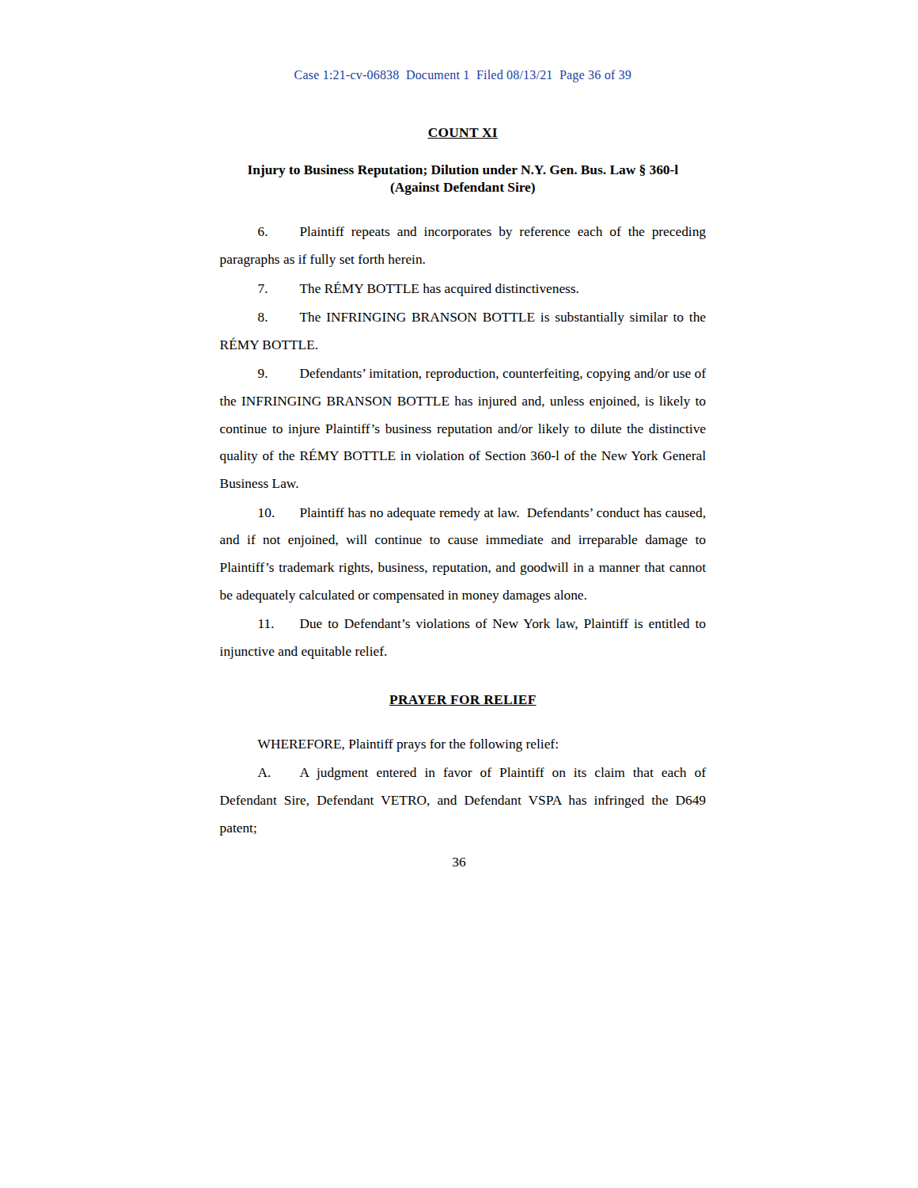Case 1:21-cv-06838 Document 1 Filed 08/13/21 Page 36 of 39
COUNT XI
Injury to Business Reputation; Dilution under N.Y. Gen. Bus. Law § 360-l (Against Defendant Sire)
6. Plaintiff repeats and incorporates by reference each of the preceding paragraphs as if fully set forth herein.
7. The RÉMY BOTTLE has acquired distinctiveness.
8. The INFRINGING BRANSON BOTTLE is substantially similar to the RÉMY BOTTLE.
9. Defendants’ imitation, reproduction, counterfeiting, copying and/or use of the INFRINGING BRANSON BOTTLE has injured and, unless enjoined, is likely to continue to injure Plaintiff’s business reputation and/or likely to dilute the distinctive quality of the RÉMY BOTTLE in violation of Section 360-l of the New York General Business Law.
10. Plaintiff has no adequate remedy at law. Defendants’ conduct has caused, and if not enjoined, will continue to cause immediate and irreparable damage to Plaintiff’s trademark rights, business, reputation, and goodwill in a manner that cannot be adequately calculated or compensated in money damages alone.
11. Due to Defendant’s violations of New York law, Plaintiff is entitled to injunctive and equitable relief.
PRAYER FOR RELIEF
WHEREFORE, Plaintiff prays for the following relief:
A. A judgment entered in favor of Plaintiff on its claim that each of Defendant Sire, Defendant VETRO, and Defendant VSPA has infringed the D649 patent;
36